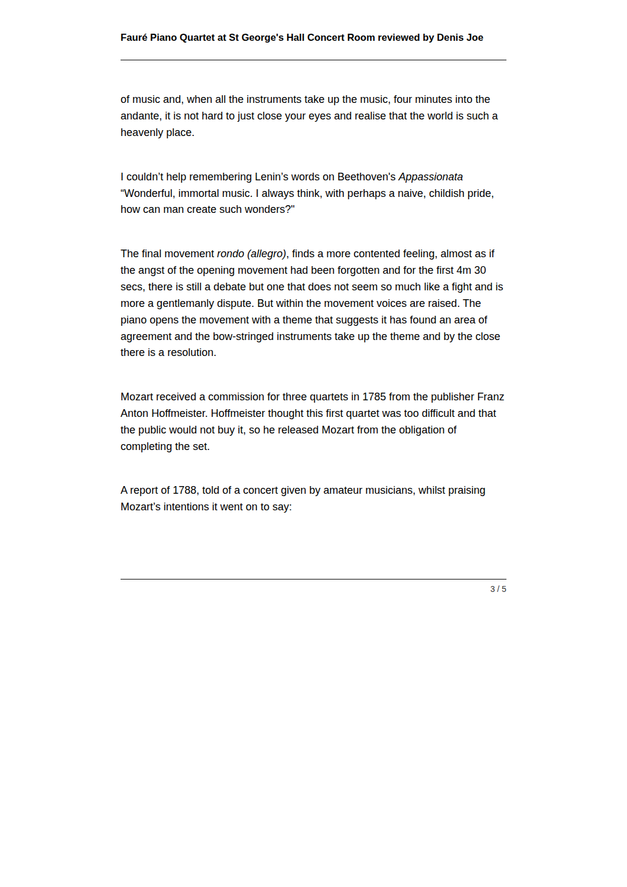Fauré Piano Quartet at St George's Hall Concert Room reviewed by Denis Joe
of music and, when all the instruments take up the music, four minutes into the andante, it is not hard to just close your eyes and realise that the world is such a heavenly place.
I couldn’t help remembering Lenin’s words on Beethoven's Appassionata “Wonderful, immortal music. I always think, with perhaps a naive, childish pride, how can man create such wonders?"
The final movement rondo (allegro), finds a more contented feeling, almost as if the angst of the opening movement had been forgotten and for the first 4m 30 secs, there is still a debate but one that does not seem so much like a fight and is more a gentlemanly dispute. But within the movement voices are raised. The piano opens the movement with a theme that suggests it has found an area of agreement and the bow-stringed instruments take up the theme and by the close there is a resolution.
Mozart received a commission for three quartets in 1785 from the publisher Franz Anton Hoffmeister. Hoffmeister thought this first quartet was too difficult and that the public would not buy it, so he released Mozart from the obligation of completing the set.
A report of 1788, told of a concert given by amateur musicians, whilst praising Mozart’s intentions it went on to say:
3 / 5